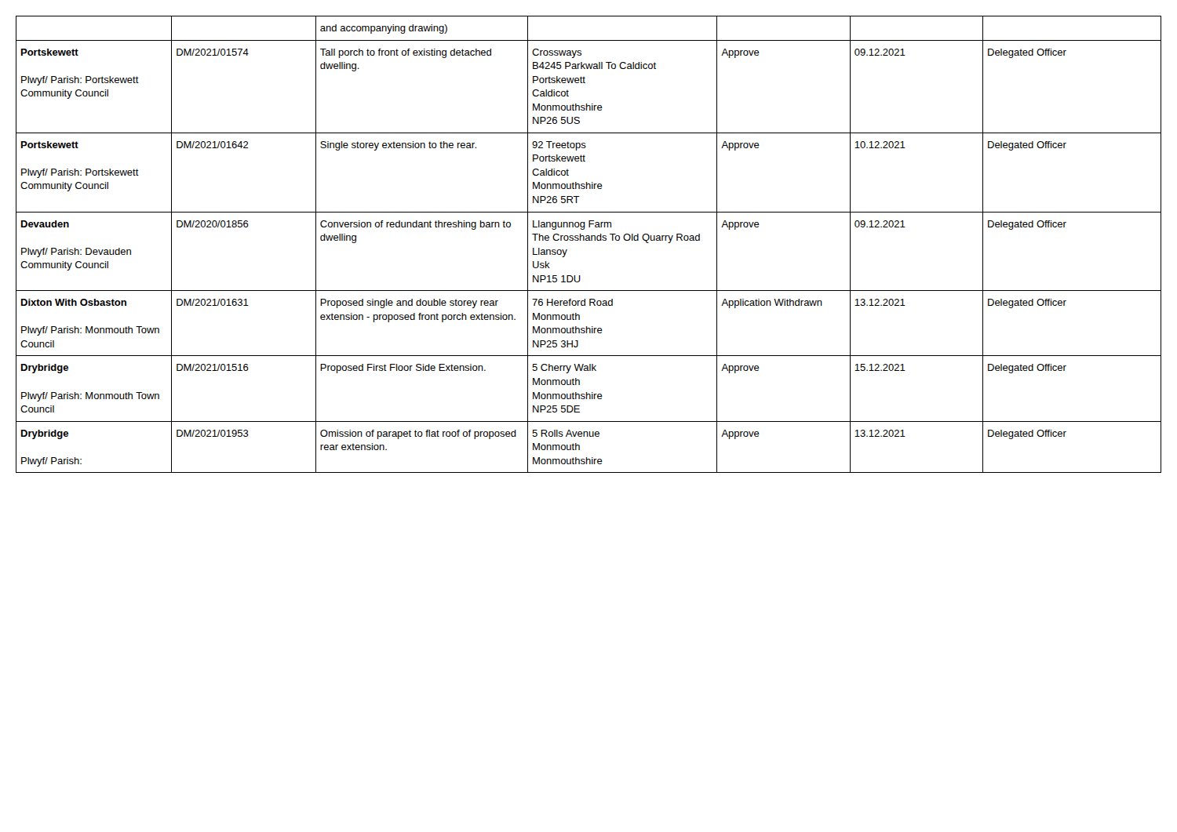| | | and accompanying drawing) | | | | |
| Portskewett Plwyf/ Parish: Portskewett Community Council | DM/2021/01574 | Tall porch to front of existing detached dwelling. | Crossways B4245 Parkwall To Caldicot Portskewett Caldicot Monmouthshire NP26 5US | Approve | 09.12.2021 | Delegated Officer |
| Portskewett Plwyf/ Parish: Portskewett Community Council | DM/2021/01642 | Single storey extension to the rear. | 92 Treetops Portskewett Caldicot Monmouthshire NP26 5RT | Approve | 10.12.2021 | Delegated Officer |
| Devauden Plwyf/ Parish: Devauden Community Council | DM/2020/01856 | Conversion of redundant threshing barn to dwelling | Llangunnog Farm The Crosshands To Old Quarry Road Llansoy Usk NP15 1DU | Approve | 09.12.2021 | Delegated Officer |
| Dixton With Osbaston Plwyf/ Parish: Monmouth Town Council | DM/2021/01631 | Proposed single and double storey rear extension - proposed front porch extension. | 76 Hereford Road Monmouth Monmouthshire NP25 3HJ | Application Withdrawn | 13.12.2021 | Delegated Officer |
| Drybridge Plwyf/ Parish: Monmouth Town Council | DM/2021/01516 | Proposed First Floor Side Extension. | 5 Cherry Walk Monmouth Monmouthshire NP25 5DE | Approve | 15.12.2021 | Delegated Officer |
| Drybridge Plwyf/ Parish: | DM/2021/01953 | Omission of parapet to flat roof of proposed rear extension. | 5 Rolls Avenue Monmouth Monmouthshire | Approve | 13.12.2021 | Delegated Officer |